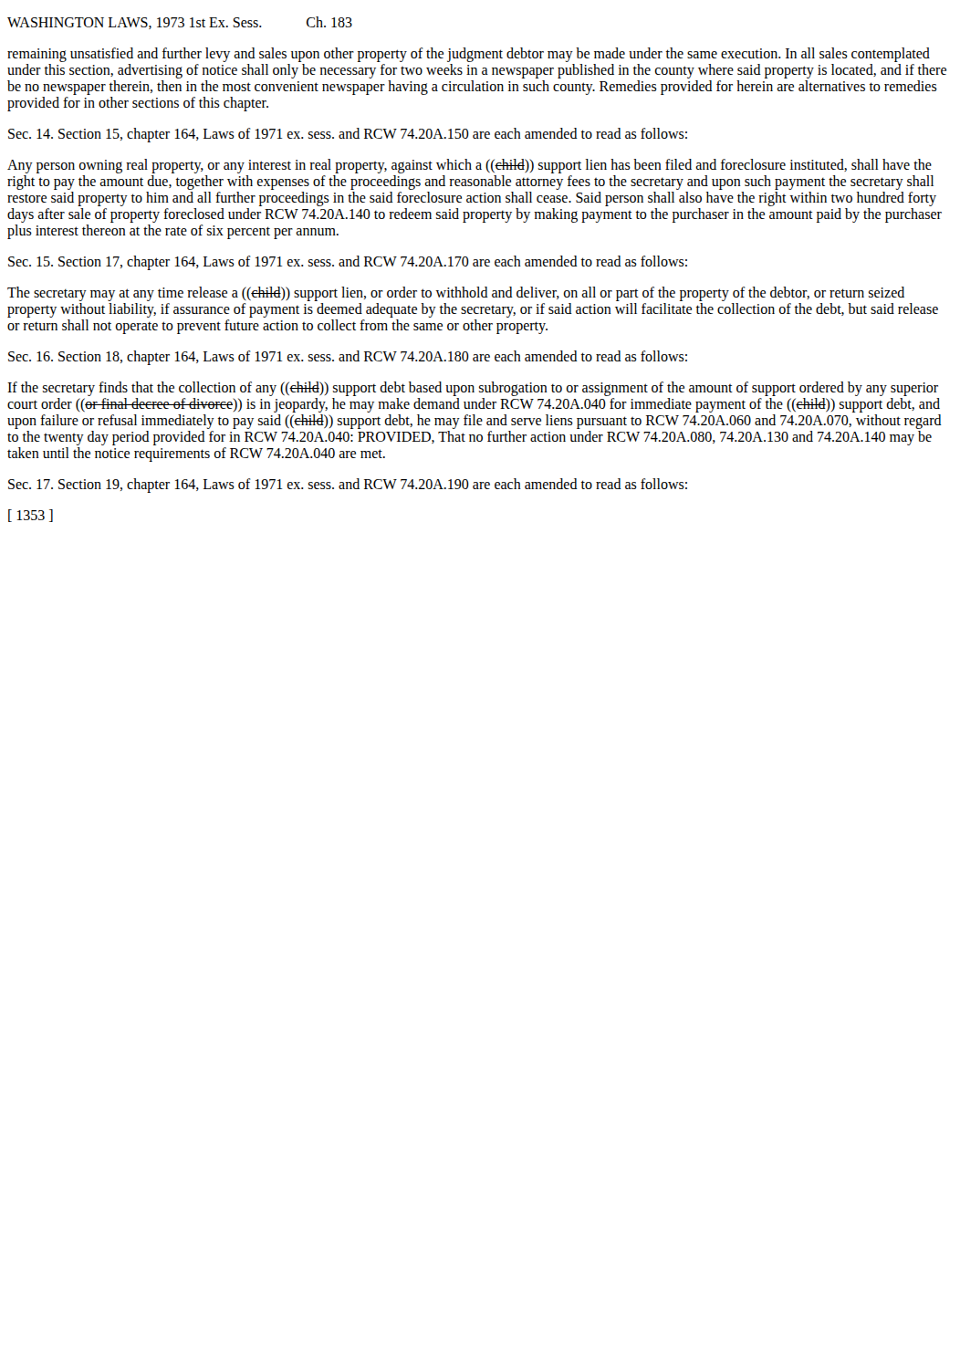WASHINGTON LAWS, 1973 1st Ex. Sess. Ch. 183
remaining unsatisfied and further levy and sales upon other property of the judgment debtor may be made under the same execution. In all sales contemplated under this section, advertising of notice shall only be necessary for two weeks in a newspaper published in the county where said property is located, and if there be no newspaper therein, then in the most convenient newspaper having a circulation in such county. Remedies provided for herein are alternatives to remedies provided for in other sections of this chapter.
Sec. 14. Section 15, chapter 164, Laws of 1971 ex. sess. and RCW 74.20A.150 are each amended to read as follows:
Any person owning real property, or any interest in real property, against which a ((child)) support lien has been filed and foreclosure instituted, shall have the right to pay the amount due, together with expenses of the proceedings and reasonable attorney fees to the secretary and upon such payment the secretary shall restore said property to him and all further proceedings in the said foreclosure action shall cease. Said person shall also have the right within two hundred forty days after sale of property foreclosed under RCW 74.20A.140 to redeem said property by making payment to the purchaser in the amount paid by the purchaser plus interest thereon at the rate of six percent per annum.
Sec. 15. Section 17, chapter 164, Laws of 1971 ex. sess. and RCW 74.20A.170 are each amended to read as follows:
The secretary may at any time release a ((child)) support lien, or order to withhold and deliver, on all or part of the property of the debtor, or return seized property without liability, if assurance of payment is deemed adequate by the secretary, or if said action will facilitate the collection of the debt, but said release or return shall not operate to prevent future action to collect from the same or other property.
Sec. 16. Section 18, chapter 164, Laws of 1971 ex. sess. and RCW 74.20A.180 are each amended to read as follows:
If the secretary finds that the collection of any ((child)) support debt based upon subrogation to or assignment of the amount of support ordered by any superior court order ((or final decree of divorce)) is in jeopardy, he may make demand under RCW 74.20A.040 for immediate payment of the ((child)) support debt, and upon failure or refusal immediately to pay said ((child)) support debt, he may file and serve liens pursuant to RCW 74.20A.060 and 74.20A.070, without regard to the twenty day period provided for in RCW 74.20A.040: PROVIDED, That no further action under RCW 74.20A.080, 74.20A.130 and 74.20A.140 may be taken until the notice requirements of RCW 74.20A.040 are met.
Sec. 17. Section 19, chapter 164, Laws of 1971 ex. sess. and RCW 74.20A.190 are each amended to read as follows:
[ 1353 ]